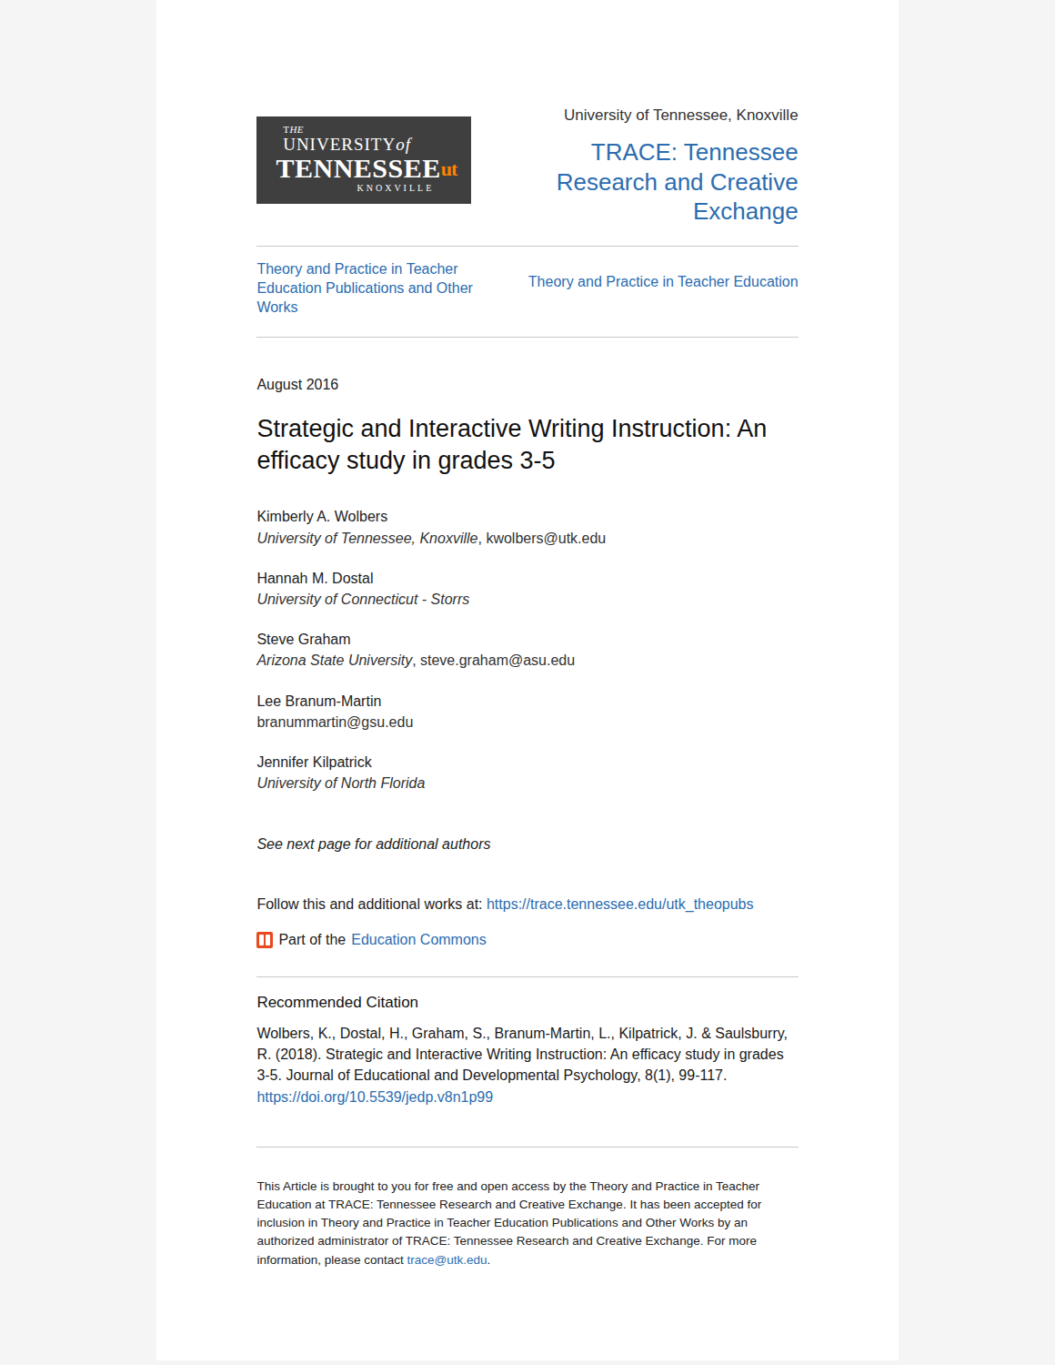THE UNIVERSITYof TENNESSEEut KNOXVILLE
University of Tennessee, Knoxville
TRACE: Tennessee Research and Creative Exchange
Theory and Practice in Teacher Education Publications and Other Works
Theory and Practice in Teacher Education
August 2016
Strategic and Interactive Writing Instruction: An efficacy study in grades 3-5
Kimberly A. Wolbers University of Tennessee, Knoxville, kwolbers@utk.edu
Hannah M. Dostal University of Connecticut - Storrs
Steve Graham Arizona State University, steve.graham@asu.edu
Lee Branum-Martin branummartin@gsu.edu
Jennifer Kilpatrick University of North Florida
See next page for additional authors
Follow this and additional works at: https://trace.tennessee.edu/utk_theopubs
Part of the Education Commons
Recommended Citation
Wolbers, K., Dostal, H., Graham, S., Branum-Martin, L., Kilpatrick, J. & Saulsburry, R. (2018). Strategic and Interactive Writing Instruction: An efficacy study in grades 3-5. Journal of Educational and Developmental Psychology, 8(1), 99-117. https://doi.org/10.5539/jedp.v8n1p99
This Article is brought to you for free and open access by the Theory and Practice in Teacher Education at TRACE: Tennessee Research and Creative Exchange. It has been accepted for inclusion in Theory and Practice in Teacher Education Publications and Other Works by an authorized administrator of TRACE: Tennessee Research and Creative Exchange. For more information, please contact trace@utk.edu.